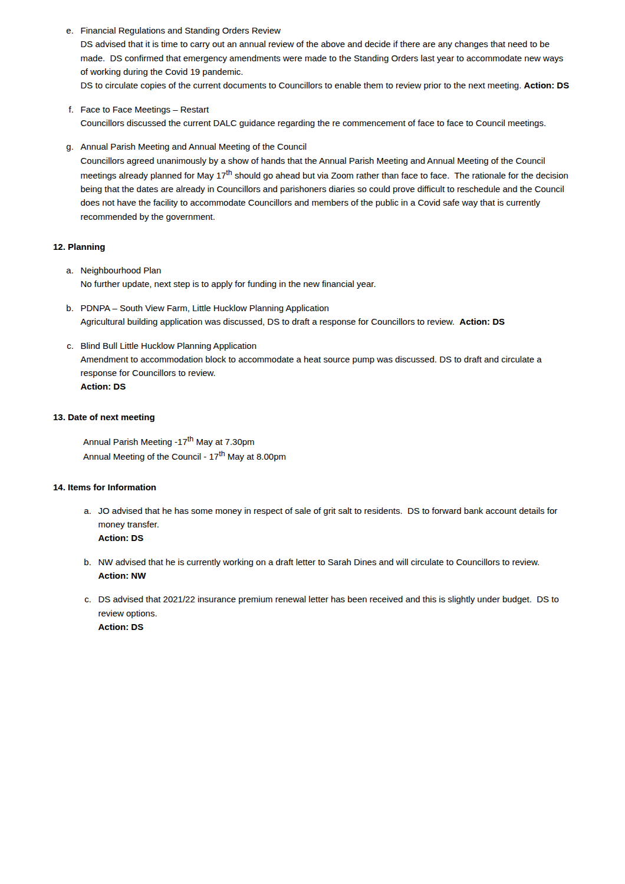Financial Regulations and Standing Orders Review
DS advised that it is time to carry out an annual review of the above and decide if there are any changes that need to be made. DS confirmed that emergency amendments were made to the Standing Orders last year to accommodate new ways of working during the Covid 19 pandemic.
DS to circulate copies of the current documents to Councillors to enable them to review prior to the next meeting. Action: DS
Face to Face Meetings – Restart
Councillors discussed the current DALC guidance regarding the re commencement of face to face to Council meetings.
Annual Parish Meeting and Annual Meeting of the Council
Councillors agreed unanimously by a show of hands that the Annual Parish Meeting and Annual Meeting of the Council meetings already planned for May 17th should go ahead but via Zoom rather than face to face. The rationale for the decision being that the dates are already in Councillors and parishoners diaries so could prove difficult to reschedule and the Council does not have the facility to accommodate Councillors and members of the public in a Covid safe way that is currently recommended by the government.
12. Planning
Neighbourhood Plan
No further update, next step is to apply for funding in the new financial year.
PDNPA – South View Farm, Little Hucklow Planning Application
Agricultural building application was discussed, DS to draft a response for Councillors to review. Action: DS
Blind Bull Little Hucklow Planning Application
Amendment to accommodation block to accommodate a heat source pump was discussed. DS to draft and circulate a response for Councillors to review.
Action: DS
13. Date of next meeting
Annual Parish Meeting -17th May at 7.30pm
Annual Meeting of the Council - 17th May at 8.00pm
14. Items for Information
JO advised that he has some money in respect of sale of grit salt to residents. DS to forward bank account details for money transfer.
Action: DS
NW advised that he is currently working on a draft letter to Sarah Dines and will circulate to Councillors to review. Action: NW
DS advised that 2021/22 insurance premium renewal letter has been received and this is slightly under budget. DS to review options.
Action: DS